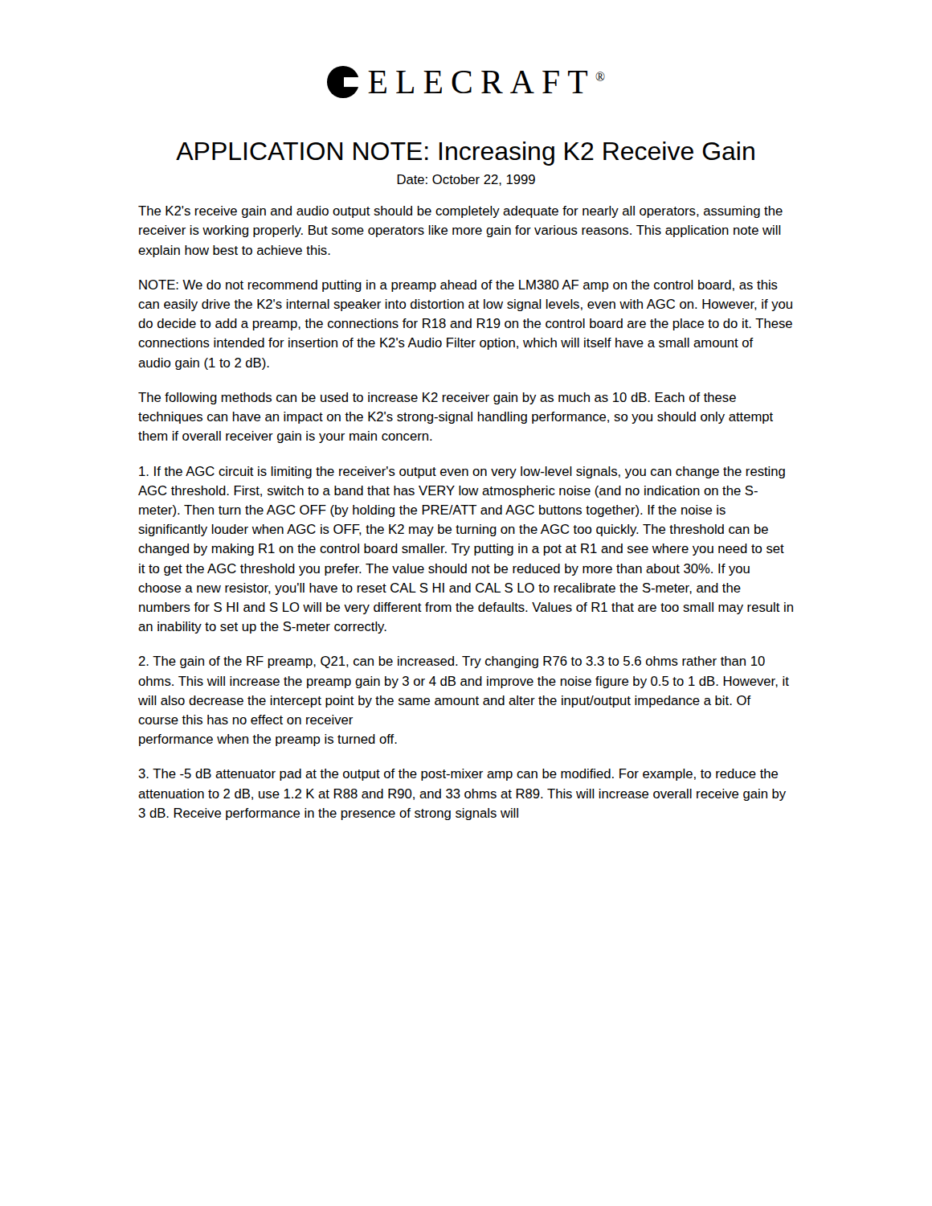ELECRAFT®
APPLICATION NOTE: Increasing K2 Receive Gain
Date: October 22, 1999
The K2's receive gain and audio output should be completely adequate for nearly all operators, assuming the receiver is working properly. But some operators like more gain for various reasons. This application note will explain how best to achieve this.
NOTE: We do not recommend putting in a preamp ahead of the LM380 AF amp on the control board, as this can easily drive the K2's internal speaker into distortion at low signal levels, even with AGC on. However, if you do decide to add a preamp, the connections for R18 and R19 on the control board are the place to do it. These connections intended for insertion of the K2's Audio Filter option, which will itself have a small amount of
audio gain (1 to 2 dB).
The following methods can be used to increase K2 receiver gain by as much as 10 dB. Each of these techniques can have an impact on the K2's strong-signal handling performance, so you should only attempt them if overall receiver gain is your main concern.
1. If the AGC circuit is limiting the receiver's output even on very low-level signals, you can change the resting AGC threshold. First, switch to a band that has VERY low atmospheric noise (and no indication on the S-meter). Then turn the AGC OFF (by holding the PRE/ATT and AGC buttons together). If the noise is significantly louder when AGC is OFF, the K2 may be turning on the AGC too quickly. The threshold can be changed by making R1 on the control board smaller. Try putting in a pot at R1 and see where you need to set it to get the AGC threshold you prefer. The value should not be reduced by more than about 30%. If you choose a new resistor, you'll have to reset CAL S HI and CAL S LO to recalibrate the S-meter, and the numbers for S HI and S LO will be very different from the defaults. Values of R1 that are too small may result in an inability to set up the S-meter correctly.
2. The gain of the RF preamp, Q21, can be increased. Try changing R76 to 3.3 to 5.6 ohms rather than 10 ohms. This will increase the preamp gain by 3 or 4 dB and improve the noise figure by 0.5 to 1 dB. However, it will also decrease the intercept point by the same amount and alter the input/output impedance a bit. Of course this has no effect on receiver
performance when the preamp is turned off.
3. The -5 dB attenuator pad at the output of the post-mixer amp can be modified. For example, to reduce the attenuation to 2 dB, use 1.2 K at R88 and R90, and 33 ohms at R89. This will increase overall receive gain by 3 dB. Receive performance in the presence of strong signals will